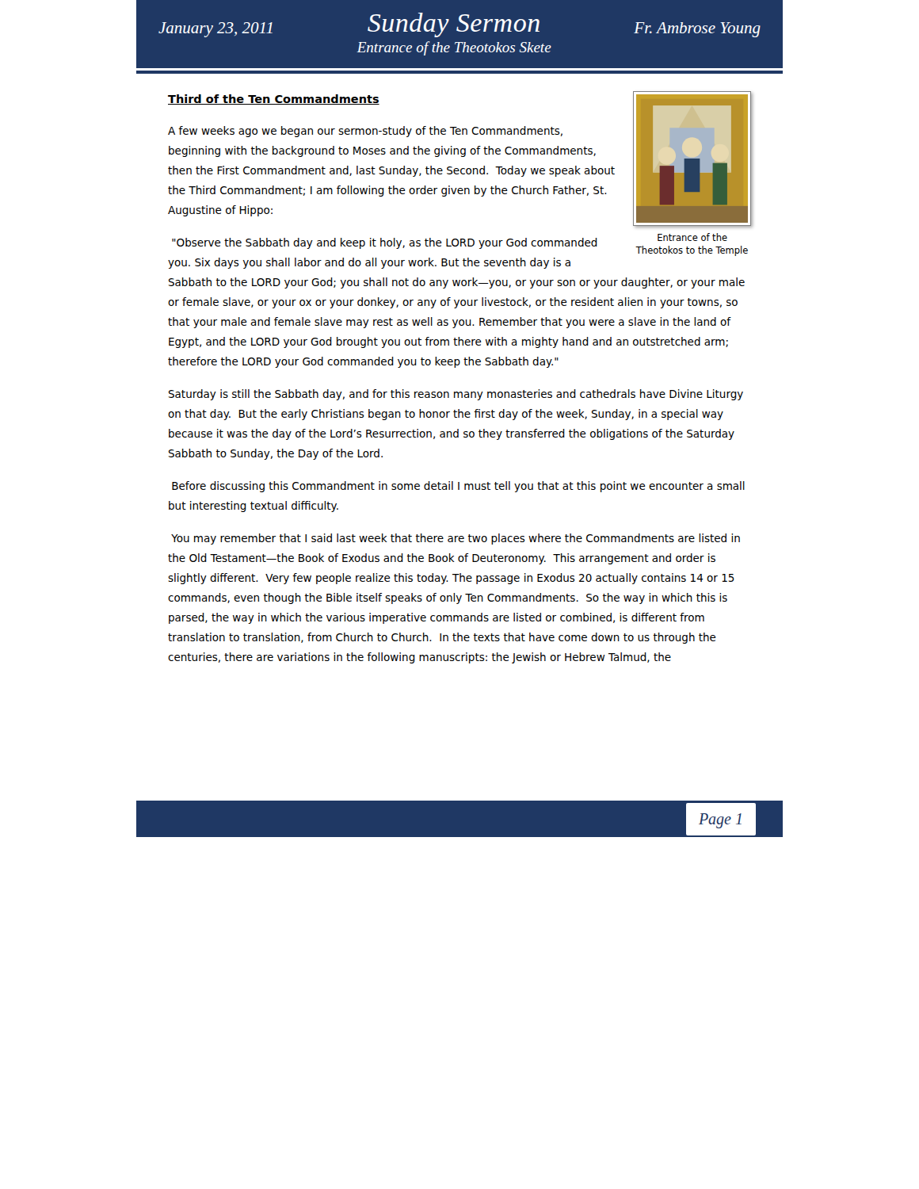January 23, 2011
Sunday Sermon
Entrance of the Theotokos Skete
Fr. Ambrose Young
Entrance of the Theotokos to the Temple
Third of the Ten Commandments
A few weeks ago we began our sermon-study of the Ten Commandments, beginning with the background to Moses and the giving of the Commandments, then the First Commandment and, last Sunday, the Second. Today we speak about the Third Commandment; I am following the order given by the Church Father, St. Augustine of Hippo:
"Observe the Sabbath day and keep it holy, as the LORD your God commanded you. Six days you shall labor and do all your work. But the seventh day is a Sabbath to the LORD your God; you shall not do any work—you, or your son or your daughter, or your male or female slave, or your ox or your donkey, or any of your livestock, or the resident alien in your towns, so that your male and female slave may rest as well as you. Remember that you were a slave in the land of Egypt, and the LORD your God brought you out from there with a mighty hand and an outstretched arm; therefore the LORD your God commanded you to keep the Sabbath day."
Saturday is still the Sabbath day, and for this reason many monasteries and cathedrals have Divine Liturgy on that day. But the early Christians began to honor the first day of the week, Sunday, in a special way because it was the day of the Lord’s Resurrection, and so they transferred the obligations of the Saturday Sabbath to Sunday, the Day of the Lord.
Before discussing this Commandment in some detail I must tell you that at this point we encounter a small but interesting textual difficulty.
You may remember that I said last week that there are two places where the Commandments are listed in the Old Testament—the Book of Exodus and the Book of Deuteronomy. This arrangement and order is slightly different. Very few people realize this today. The passage in Exodus 20 actually contains 14 or 15 commands, even though the Bible itself speaks of only Ten Commandments. So the way in which this is parsed, the way in which the various imperative commands are listed or combined, is different from translation to translation, from Church to Church. In the texts that have come down to us through the centuries, there are variations in the following manuscripts: the Jewish or Hebrew Talmud, the
Page 1